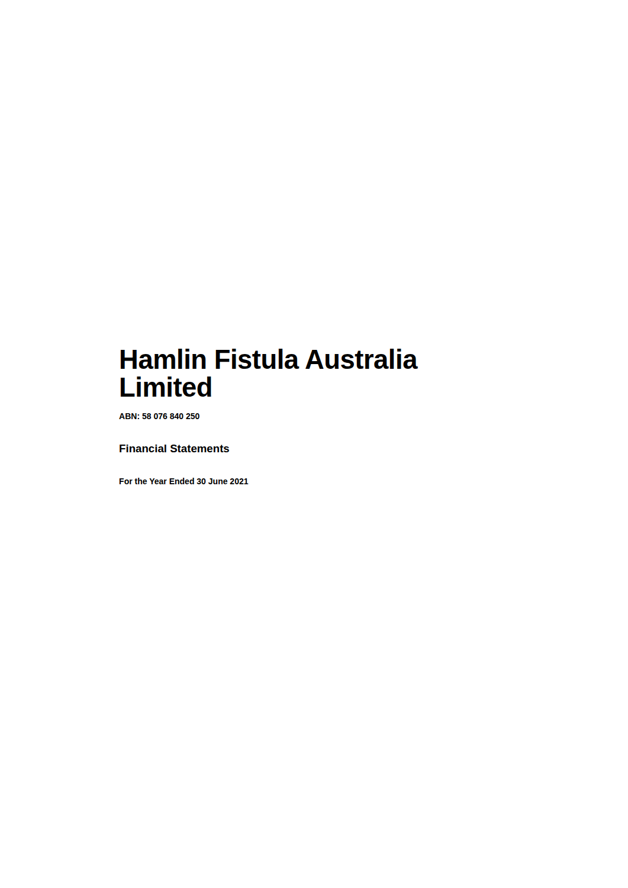Hamlin Fistula Australia Limited
ABN: 58 076 840 250
Financial Statements
For the Year Ended 30 June 2021